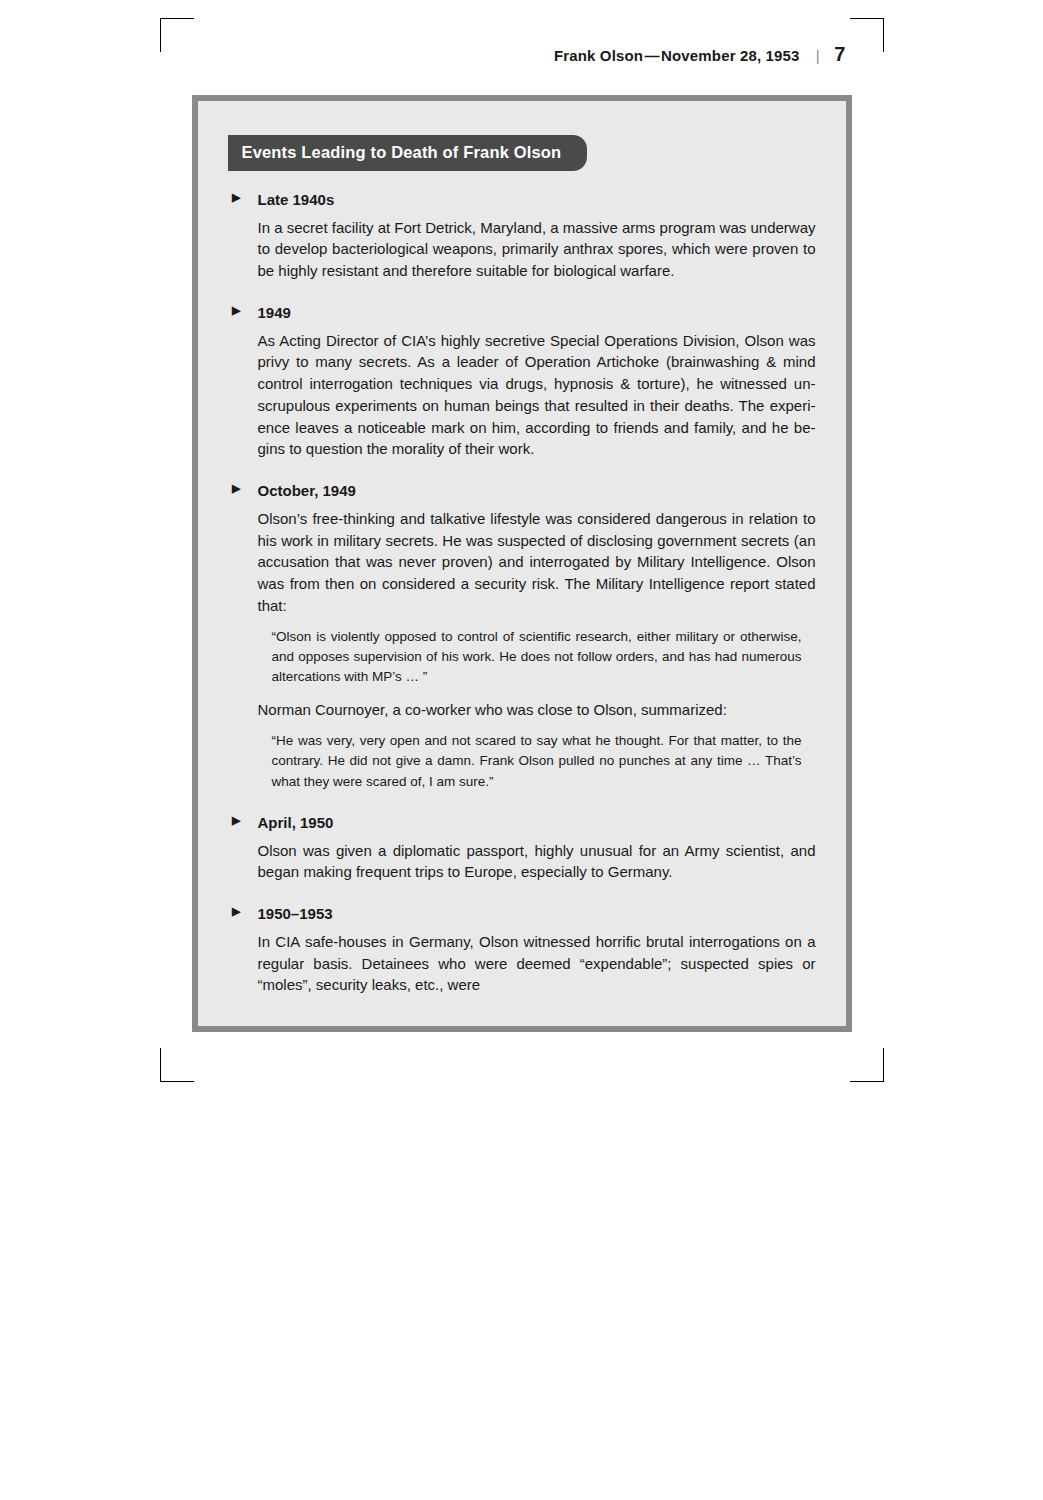Frank Olson — November 28, 1953 | 7
Events Leading to Death of Frank Olson
Late 1940s
In a secret facility at Fort Detrick, Maryland, a massive arms program was underway to develop bacteriological weapons, primarily anthrax spores, which were proven to be highly resistant and therefore suitable for biological warfare.
1949
As Acting Director of CIA’s highly secretive Special Operations Division, Olson was privy to many secrets. As a leader of Operation Artichoke (brainwashing & mind control interrogation techniques via drugs, hypnosis & torture), he witnessed unscrupulous experiments on human beings that resulted in their deaths. The experience leaves a noticeable mark on him, according to friends and family, and he begins to question the morality of their work.
October, 1949
Olson’s free-thinking and talkative lifestyle was considered dangerous in relation to his work in military secrets. He was suspected of disclosing government secrets (an accusation that was never proven) and interrogated by Military Intelligence. Olson was from then on considered a security risk. The Military Intelligence report stated that:
“Olson is violently opposed to control of scientific research, either military or otherwise, and opposes supervision of his work. He does not follow orders, and has had numerous altercations with MP’s … ”
Norman Cournoyer, a co-worker who was close to Olson, summarized:
“He was very, very open and not scared to say what he thought. For that matter, to the contrary. He did not give a damn. Frank Olson pulled no punches at any time … That’s what they were scared of, I am sure.”
April, 1950
Olson was given a diplomatic passport, highly unusual for an Army scientist, and began making frequent trips to Europe, especially to Germany.
1950–1953
In CIA safe-houses in Germany, Olson witnessed horrific brutal interrogations on a regular basis. Detainees who were deemed “expendable”; suspected spies or “moles”, security leaks, etc., were